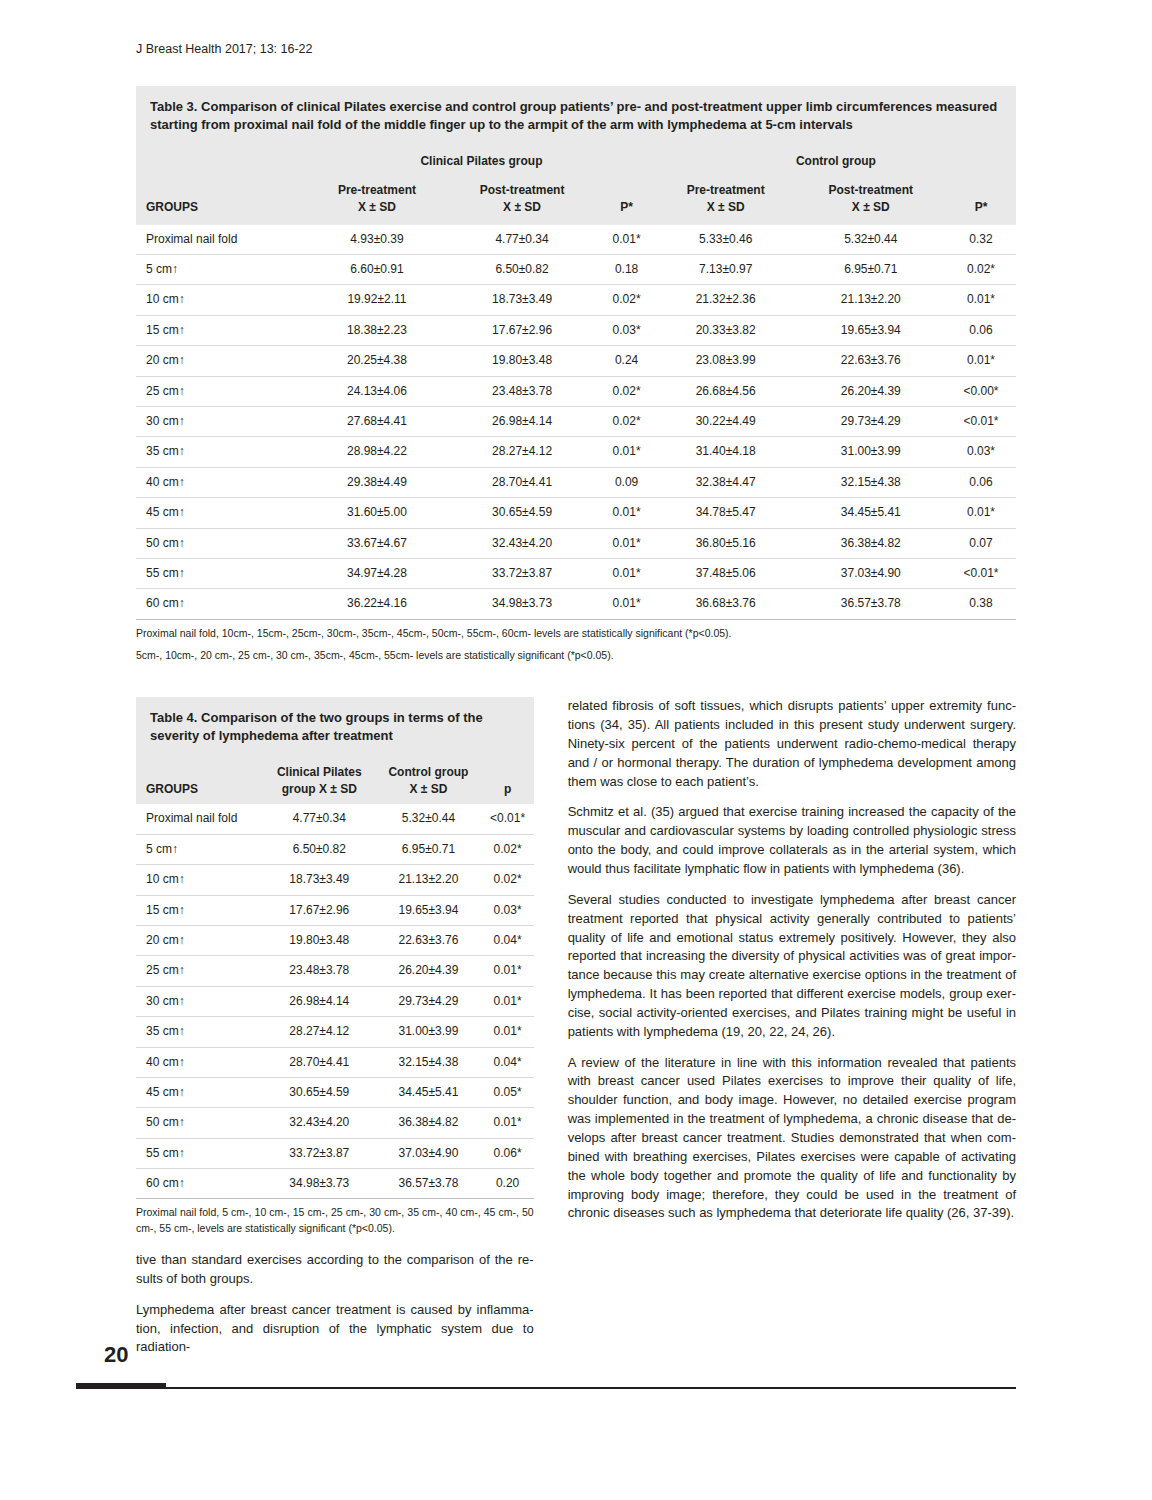J Breast Health 2017; 13: 16-22
Table 3. Comparison of clinical Pilates exercise and control group patients’ pre- and post-treatment upper limb circumferences measured starting from proximal nail fold of the middle finger up to the armpit of the arm with lymphedema at 5-cm intervals
| | Clinical Pilates group | Control group |
| --- | --- | --- |
| GROUPS | Pre-treatment X ± SD | Post-treatment X ± SD | P* | Pre-treatment X ± SD | Post-treatment X ± SD | P* |
| Proximal nail fold | 4.93±0.39 | 4.77±0.34 | 0.01* | 5.33±0.46 | 5.32±0.44 | 0.32 |
| 5 cm ↑ | 6.60±0.91 | 6.50±0.82 | 0.18 | 7.13±0.97 | 6.95±0.71 | 0.02* |
| 10 cm ↑ | 19.92±2.11 | 18.73±3.49 | 0.02* | 21.32±2.36 | 21.13±2.20 | 0.01* |
| 15 cm ↑ | 18.38±2.23 | 17.67±2.96 | 0.03* | 20.33±3.82 | 19.65±3.94 | 0.06 |
| 20 cm ↑ | 20.25±4.38 | 19.80±3.48 | 0.24 | 23.08±3.99 | 22.63±3.76 | 0.01* |
| 25 cm ↑ | 24.13±4.06 | 23.48±3.78 | 0.02* | 26.68±4.56 | 26.20±4.39 | <0.00* |
| 30 cm ↑ | 27.68±4.41 | 26.98±4.14 | 0.02* | 30.22±4.49 | 29.73±4.29 | <0.01* |
| 35 cm ↑ | 28.98±4.22 | 28.27±4.12 | 0.01* | 31.40±4.18 | 31.00±3.99 | 0.03* |
| 40 cm ↑ | 29.38±4.49 | 28.70±4.41 | 0.09 | 32.38±4.47 | 32.15±4.38 | 0.06 |
| 45 cm ↑ | 31.60±5.00 | 30.65±4.59 | 0.01* | 34.78±5.47 | 34.45±5.41 | 0.01* |
| 50 cm ↑ | 33.67±4.67 | 32.43±4.20 | 0.01* | 36.80±5.16 | 36.38±4.82 | 0.07 |
| 55 cm ↑ | 34.97±4.28 | 33.72±3.87 | 0.01* | 37.48±5.06 | 37.03±4.90 | <0.01* |
| 60 cm ↑ | 36.22±4.16 | 34.98±3.73 | 0.01* | 36.68±3.76 | 36.57±3.78 | 0.38 |
Proximal nail fold, 10cm-, 15cm-, 25cm-, 30cm-, 35cm-, 45cm-, 50cm-, 55cm-, 60cm- levels are statistically significant (*p<0.05).
5cm-, 10cm-, 20 cm-, 25 cm-, 30 cm-, 35cm-, 45cm-, 55cm- levels are statistically significant (*p<0.05).
Table 4. Comparison of the two groups in terms of the severity of lymphedema after treatment
| GROUPS | Clinical Pilates group X ± SD | Control group X ± SD | p |
| --- | --- | --- | --- |
| Proximal nail fold | 4.77±0.34 | 5.32±0.44 | <0.01* |
| 5 cm ↑ | 6.50±0.82 | 6.95±0.71 | 0.02* |
| 10 cm ↑ | 18.73±3.49 | 21.13±2.20 | 0.02* |
| 15 cm ↑ | 17.67±2.96 | 19.65±3.94 | 0.03* |
| 20 cm ↑ | 19.80±3.48 | 22.63±3.76 | 0.04* |
| 25 cm ↑ | 23.48±3.78 | 26.20±4.39 | 0.01* |
| 30 cm ↑ | 26.98±4.14 | 29.73±4.29 | 0.01* |
| 35 cm ↑ | 28.27±4.12 | 31.00±3.99 | 0.01* |
| 40 cm ↑ | 28.70±4.41 | 32.15±4.38 | 0.04* |
| 45 cm ↑ | 30.65±4.59 | 34.45±5.41 | 0.05* |
| 50 cm ↑ | 32.43±4.20 | 36.38±4.82 | 0.01* |
| 55 cm ↑ | 33.72±3.87 | 37.03±4.90 | 0.06* |
| 60 cm ↑ | 34.98±3.73 | 36.57±3.78 | 0.20 |
Proximal nail fold, 5 cm-, 10 cm-, 15 cm-, 25 cm-, 30 cm-, 35 cm-, 40 cm-, 45 cm-, 50 cm-, 55 cm-, levels are statistically significant (*p<0.05).
tive than standard exercises according to the comparison of the results of both groups.
Lymphedema after breast cancer treatment is caused by inflammation, infection, and disruption of the lymphatic system due to radiation-
related fibrosis of soft tissues, which disrupts patients’ upper extremity functions (34, 35). All patients included in this present study underwent surgery. Ninety-six percent of the patients underwent radio-chemo-medical therapy and / or hormonal therapy. The duration of lymphedema development among them was close to each patient’s.
Schmitz et al. (35) argued that exercise training increased the capacity of the muscular and cardiovascular systems by loading controlled physiologic stress onto the body, and could improve collaterals as in the arterial system, which would thus facilitate lymphatic flow in patients with lymphedema (36).
Several studies conducted to investigate lymphedema after breast cancer treatment reported that physical activity generally contributed to patients’ quality of life and emotional status extremely positively. However, they also reported that increasing the diversity of physical activities was of great importance because this may create alternative exercise options in the treatment of lymphedema. It has been reported that different exercise models, group exercise, social activity-oriented exercises, and Pilates training might be useful in patients with lymphedema (19, 20, 22, 24, 26).
A review of the literature in line with this information revealed that patients with breast cancer used Pilates exercises to improve their quality of life, shoulder function, and body image. However, no detailed exercise program was implemented in the treatment of lymphedema, a chronic disease that develops after breast cancer treatment. Studies demonstrated that when combined with breathing exercises, Pilates exercises were capable of activating the whole body together and promote the quality of life and functionality by improving body image; therefore, they could be used in the treatment of chronic diseases such as lymphedema that deteriorate life quality (26, 37-39).
20